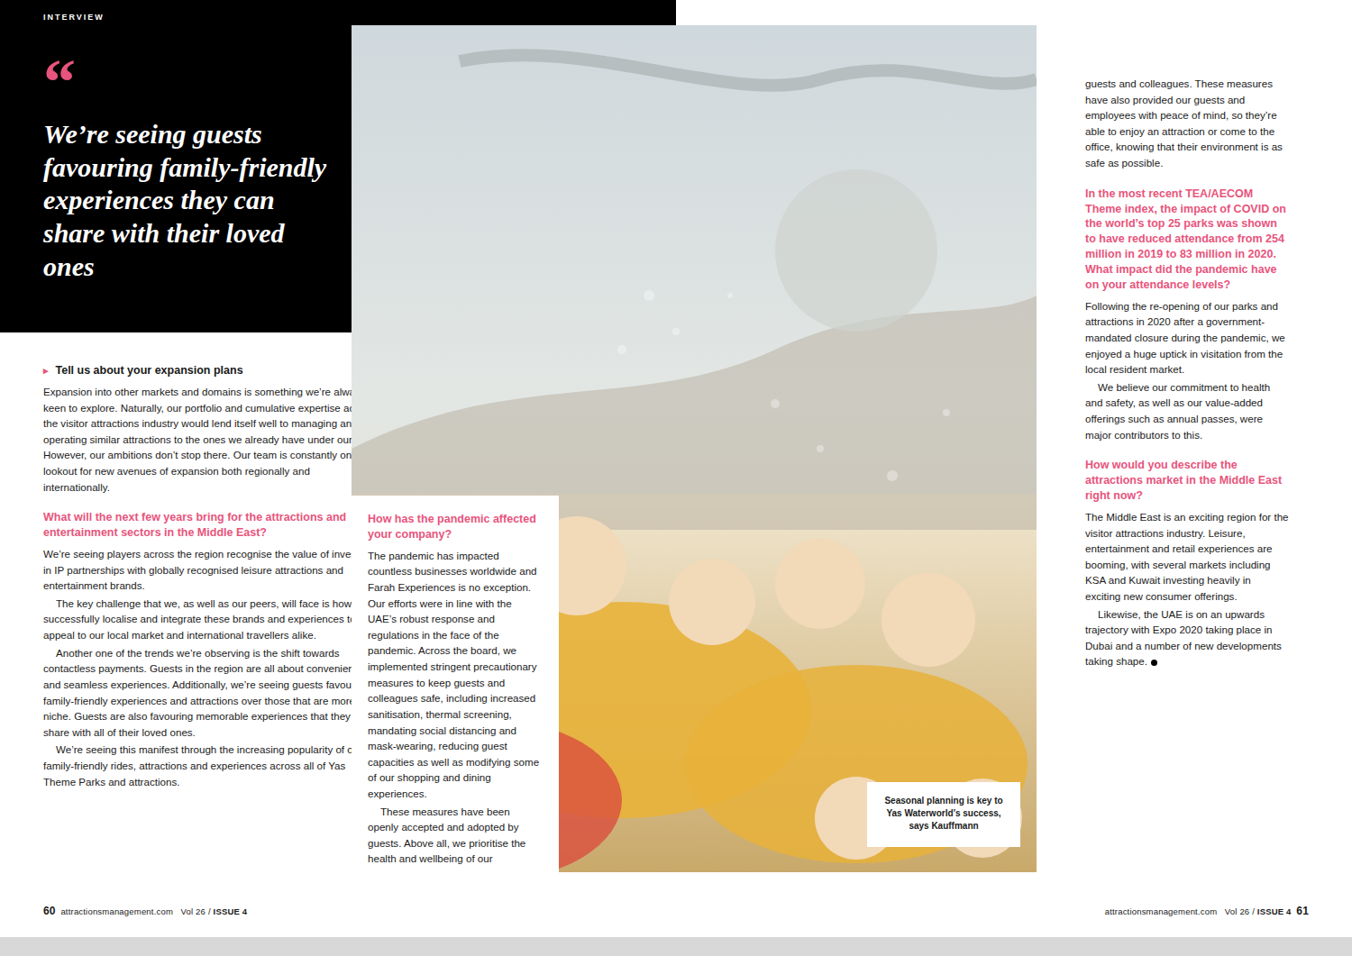INTERVIEW
“
We’re seeing guests favouring family-friendly experiences they can share with their loved ones
▸ Tell us about your expansion plans
Expansion into other markets and domains is something we’re always keen to explore. Naturally, our portfolio and cumulative expertise across the visitor attractions industry would lend itself well to managing and operating similar attractions to the ones we already have under our belt. However, our ambitions don’t stop there. Our team is constantly on the lookout for new avenues of expansion both regionally and internationally.
What will the next few years bring for the attractions and entertainment sectors in the Middle East?
We’re seeing players across the region recognise the value of investing in IP partnerships with globally recognised leisure attractions and entertainment brands.
The key challenge that we, as well as our peers, will face is how to successfully localise and integrate these brands and experiences to appeal to our local market and international travellers alike.
Another one of the trends we’re observing is the shift towards contactless payments. Guests in the region are all about convenience and seamless experiences. Additionally, we’re seeing guests favour family-friendly experiences and attractions over those that are more niche. Guests are also favouring memorable experiences that they can share with all of their loved ones.
We’re seeing this manifest through the increasing popularity of our family-friendly rides, attractions and experiences across all of Yas Theme Parks and attractions.
60 attractionsmanagement.com Vol 26 / ISSUE 4
PHOTO: FARAH EXPERIENCES
Seasonal planning is key to Yas Waterworld’s success, says Kauffmann
How has the pandemic affected your company?
The pandemic has impacted countless businesses worldwide and Farah Experiences is no exception. Our efforts were in line with the UAE’s robust response and regulations in the face of the pandemic. Across the board, we implemented stringent precautionary measures to keep guests and colleagues safe, including increased sanitisation, thermal screening, mandating social distancing and mask-wearing, reducing guest capacities as well as modifying some of our shopping and dining experiences.
These measures have been openly accepted and adopted by guests. Above all, we prioritise the health and wellbeing of our
guests and colleagues. These measures have also provided our guests and employees with peace of mind, so they’re able to enjoy an attraction or come to the office, knowing that their environment is as safe as possible.
In the most recent TEA/AECOM Theme index, the impact of COVID on the world’s top 25 parks was shown to have reduced attendance from 254 million in 2019 to 83 million in 2020. What impact did the pandemic have on your attendance levels?
Following the re-opening of our parks and attractions in 2020 after a government-mandated closure during the pandemic, we enjoyed a huge uptick in visitation from the local resident market.
We believe our commitment to health and safety, as well as our value-added offerings such as annual passes, were major contributors to this.
How would you describe the attractions market in the Middle East right now?
The Middle East is an exciting region for the visitor attractions industry. Leisure, entertainment and retail experiences are booming, with several markets including KSA and Kuwait investing heavily in exciting new consumer offerings.
Likewise, the UAE is on an upwards trajectory with Expo 2020 taking place in Dubai and a number of new developments taking shape.
attractionsmanagement.com Vol 26 / ISSUE 4 61